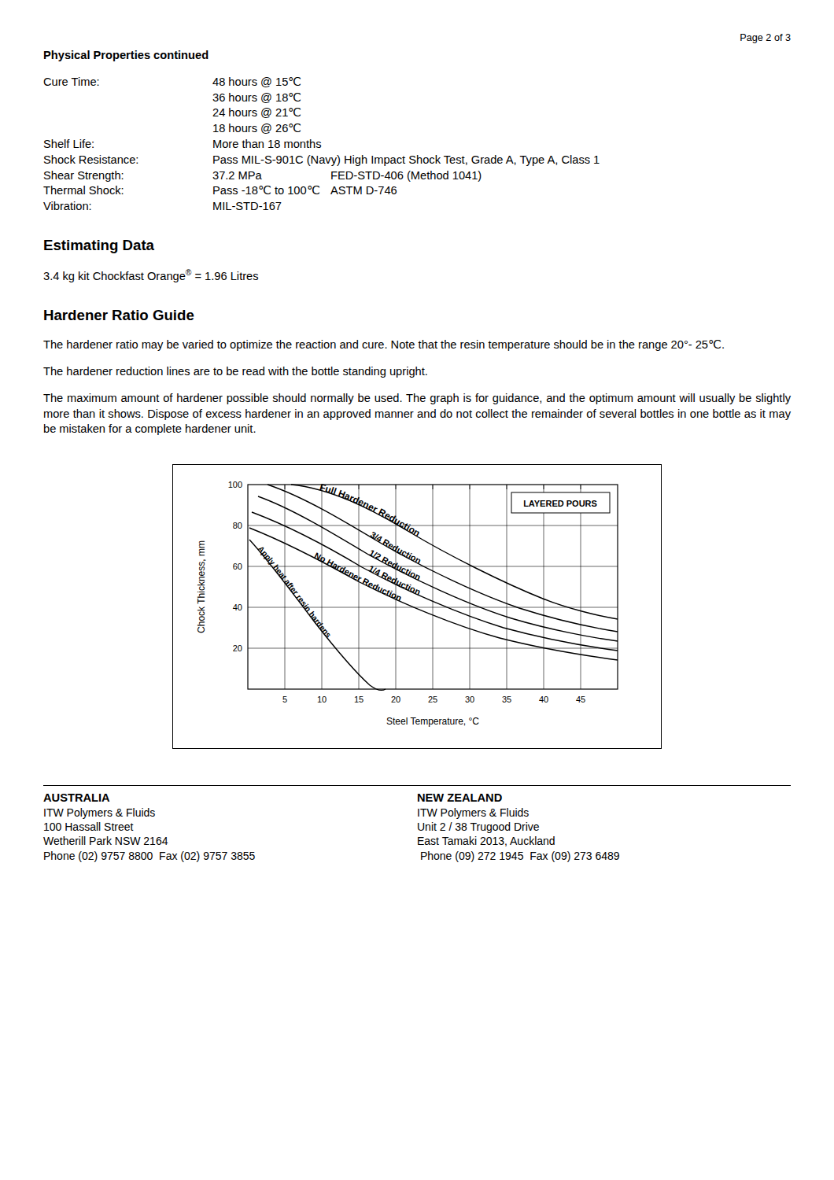Page 2 of 3
Physical Properties continued
| Cure Time: | 48 hours @ 15℃ 36 hours @ 18℃ 24 hours @ 21℃ 18 hours @ 26℃ | |
| Shelf Life: | More than 18 months |
| Shock Resistance: | Pass MIL-S-901C (Navy) High Impact Shock Test, Grade A, Type A, Class 1 |
| Shear Strength: | 37.2 MPa | FED-STD-406 (Method 1041) |
| Thermal Shock: | Pass -18℃ to 100℃ | ASTM D-746 |
| Vibration: | MIL-STD-167 |
Estimating Data
3.4 kg kit Chockfast Orange® = 1.96 Litres
Hardener Ratio Guide
The hardener ratio may be varied to optimize the reaction and cure. Note that the resin temperature should be in the range 20°- 25℃.
The hardener reduction lines are to be read with the bottle standing upright.
The maximum amount of hardener possible should normally be used. The graph is for guidance, and the optimum amount will usually be slightly more than it shows. Dispose of excess hardener in an approved manner and do not collect the remainder of several bottles in one bottle as it may be mistaken for a complete hardener unit.
100 80 60 40 20 5 10 15 20 25 30 35 40 45 Chock Thickness, mm Steel Temperature, °C LAYERED POURS Full Hardener Reduction 3/4 Reduction 1/2 Reduction 1/4 Reduction No Hardener Reduction Apply heat after resin hardens
| AUSTRALIA ITW Polymers & Fluids 100 Hassall Street Wetherill Park NSW 2164 Phone (02) 9757 8800 Fax (02) 9757 3855 | NEW ZEALAND ITW Polymers & Fluids Unit 2 / 38 Trugood Drive East Tamaki 2013, Auckland Phone (09) 272 1945 Fax (09) 273 6489 |